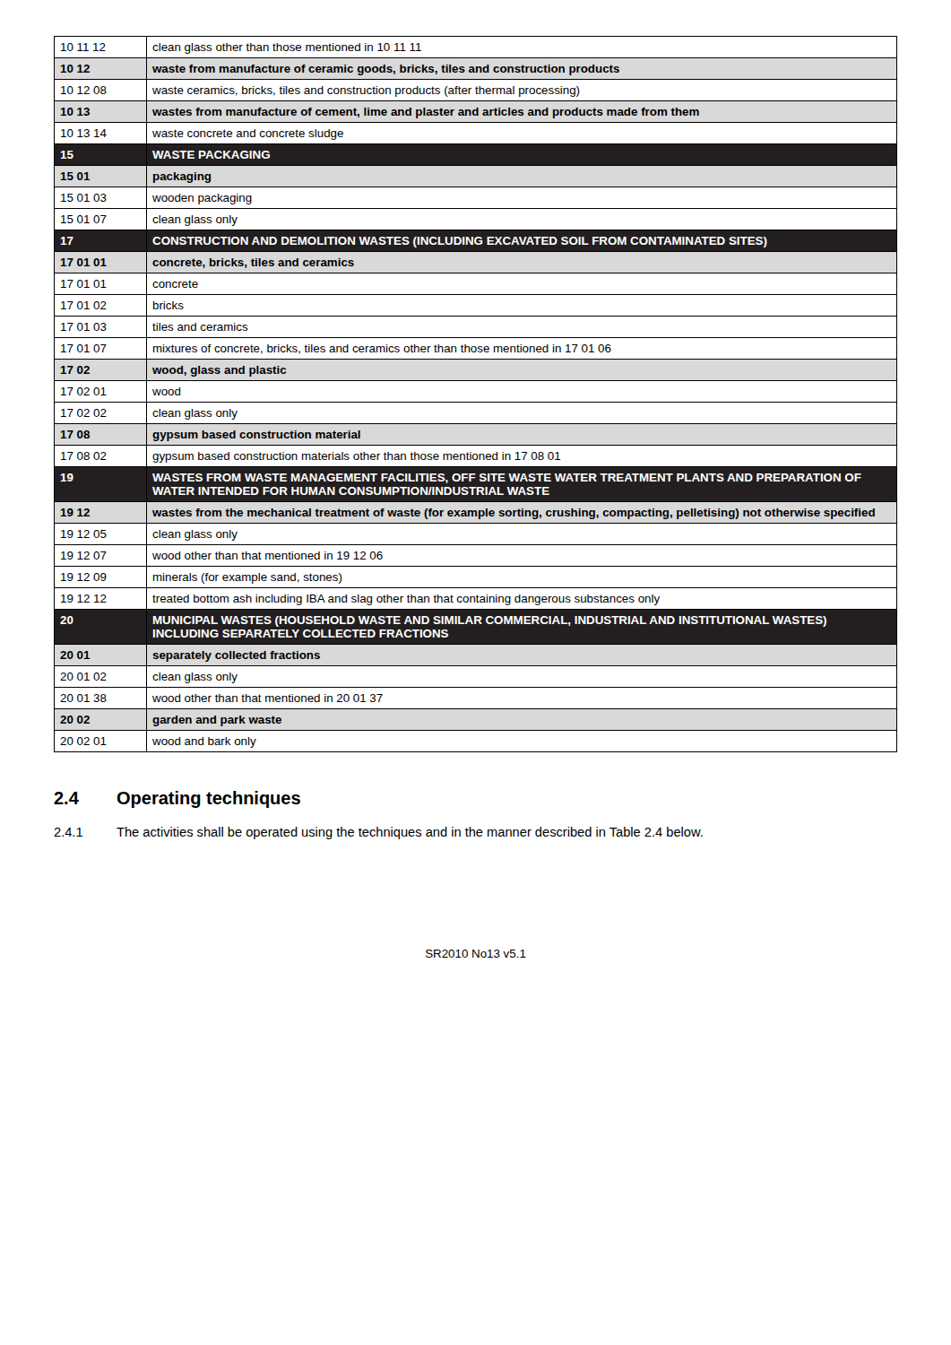| 10 11 12 | clean glass other than those mentioned in 10 11 11 |
| 10 12 | waste from manufacture of ceramic goods, bricks, tiles and construction products |
| 10 12 08 | waste ceramics, bricks, tiles and construction products (after thermal processing) |
| 10 13 | wastes from manufacture of cement, lime and plaster and articles and products made from them |
| 10 13 14 | waste concrete and concrete sludge |
| 15 | WASTE PACKAGING |
| 15 01 | packaging |
| 15 01 03 | wooden packaging |
| 15 01 07 | clean glass only |
| 17 | CONSTRUCTION AND DEMOLITION WASTES (INCLUDING EXCAVATED SOIL FROM CONTAMINATED SITES) |
| 17 01 01 | concrete, bricks, tiles and ceramics |
| 17 01 01 | concrete |
| 17 01 02 | bricks |
| 17 01 03 | tiles and ceramics |
| 17 01 07 | mixtures of concrete, bricks, tiles and ceramics other than those mentioned in 17 01 06 |
| 17 02 | wood, glass and plastic |
| 17 02 01 | wood |
| 17 02 02 | clean glass only |
| 17 08 | gypsum based construction material |
| 17 08 02 | gypsum based construction materials other than those mentioned in 17 08 01 |
| 19 | WASTES FROM WASTE MANAGEMENT FACILITIES, OFF SITE WASTE WATER TREATMENT PLANTS AND PREPARATION OF WATER INTENDED FOR HUMAN CONSUMPTION/INDUSTRIAL WASTE |
| 19 12 | wastes from the mechanical treatment of waste (for example sorting, crushing, compacting, pelletising) not otherwise specified |
| 19 12 05 | clean glass only |
| 19 12 07 | wood other than that mentioned in 19 12 06 |
| 19 12 09 | minerals (for example sand, stones) |
| 19 12 12 | treated bottom ash including IBA and slag other than that containing dangerous substances only |
| 20 | MUNICIPAL WASTES (HOUSEHOLD WASTE AND SIMILAR COMMERCIAL, INDUSTRIAL AND INSTITUTIONAL WASTES) INCLUDING SEPARATELY COLLECTED FRACTIONS |
| 20 01 | separately collected fractions |
| 20 01 02 | clean glass only |
| 20 01 38 | wood other than that mentioned in 20 01 37 |
| 20 02 | garden and park waste |
| 20 02 01 | wood and bark only |
2.4 Operating techniques
2.4.1
The activities shall be operated using the techniques and in the manner described in Table 2.4 below.
SR2010 No13 v5.1